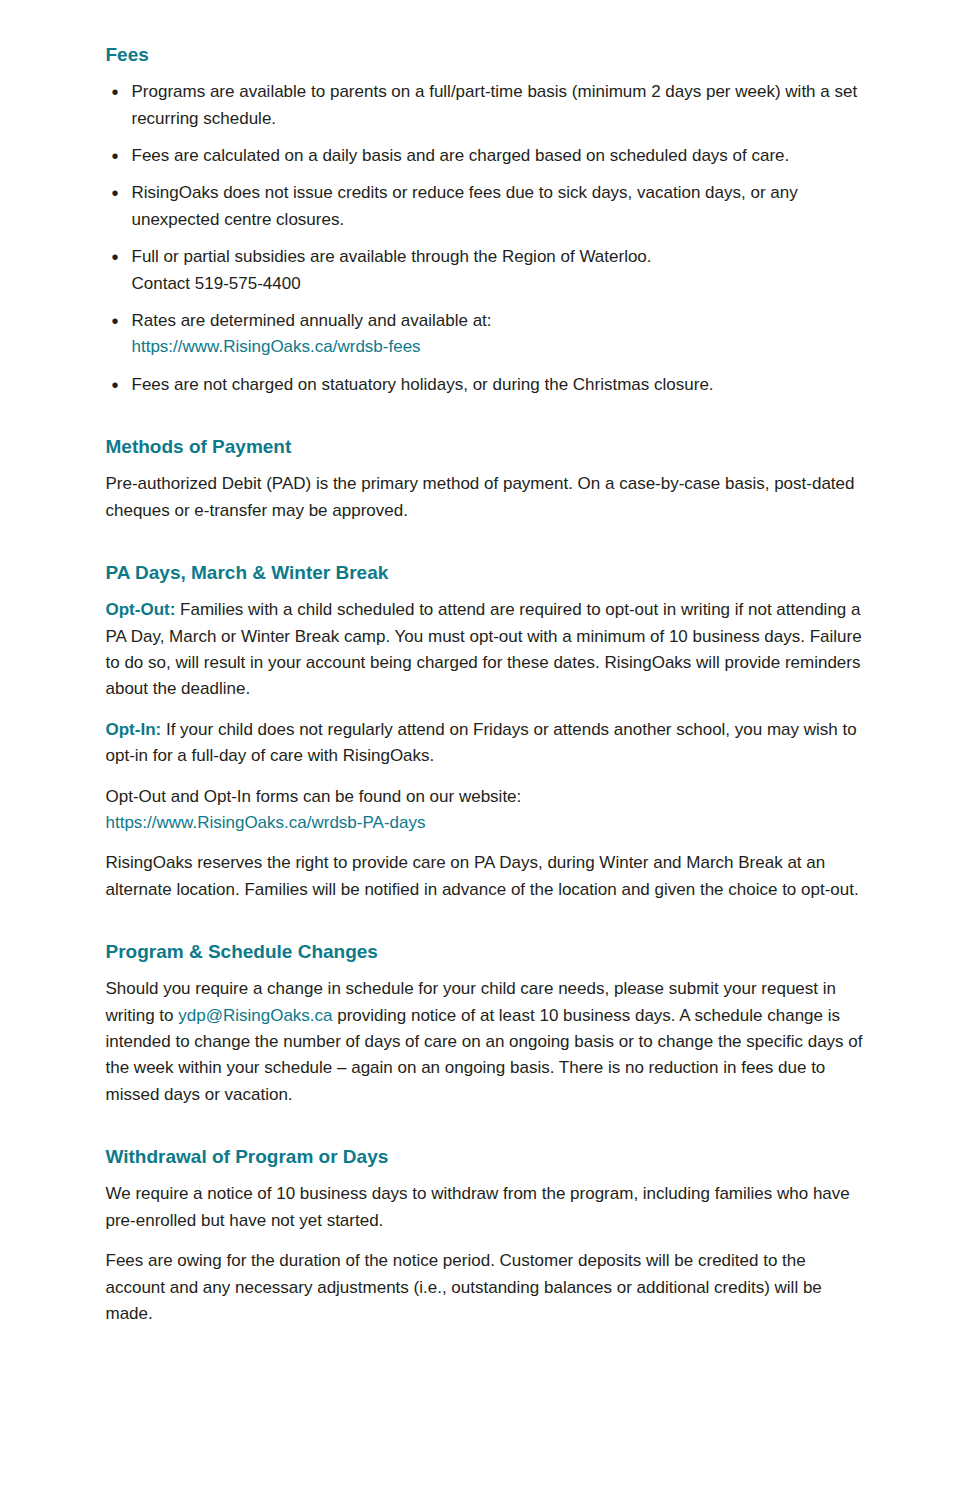Fees
Programs are available to parents on a full/part-time basis (minimum 2 days per week) with a set recurring schedule.
Fees are calculated on a daily basis and are charged based on scheduled days of care.
RisingOaks does not issue credits or reduce fees due to sick days, vacation days, or any unexpected centre closures.
Full or partial subsidies are available through the Region of Waterloo.
Contact 519-575-4400
Rates are determined annually and available at:
https://www.RisingOaks.ca/wrdsb-fees
Fees are not charged on statuatory holidays, or during the Christmas closure.
Methods of Payment
Pre-authorized Debit (PAD) is the primary method of payment. On a case-by-case basis, post-dated cheques or e-transfer may be approved.
PA Days, March & Winter Break
Opt-Out: Families with a child scheduled to attend are required to opt-out in writing if not attending a PA Day, March or Winter Break camp. You must opt-out with a minimum of 10 business days. Failure to do so, will result in your account being charged for these dates. RisingOaks will provide reminders about the deadline.
Opt-In: If your child does not regularly attend on Fridays or attends another school, you may wish to opt-in for a full-day of care with RisingOaks.
Opt-Out and Opt-In forms can be found on our website:
https://www.RisingOaks.ca/wrdsb-PA-days
RisingOaks reserves the right to provide care on PA Days, during Winter and March Break at an alternate location. Families will be notified in advance of the location and given the choice to opt-out.
Program & Schedule Changes
Should you require a change in schedule for your child care needs, please submit your request in writing to ydp@RisingOaks.ca providing notice of at least 10 business days. A schedule change is intended to change the number of days of care on an ongoing basis or to change the specific days of the week within your schedule – again on an ongoing basis. There is no reduction in fees due to missed days or vacation.
Withdrawal of Program or Days
We require a notice of 10 business days to withdraw from the program, including families who have pre-enrolled but have not yet started.
Fees are owing for the duration of the notice period. Customer deposits will be credited to the account and any necessary adjustments (i.e., outstanding balances or additional credits) will be made.